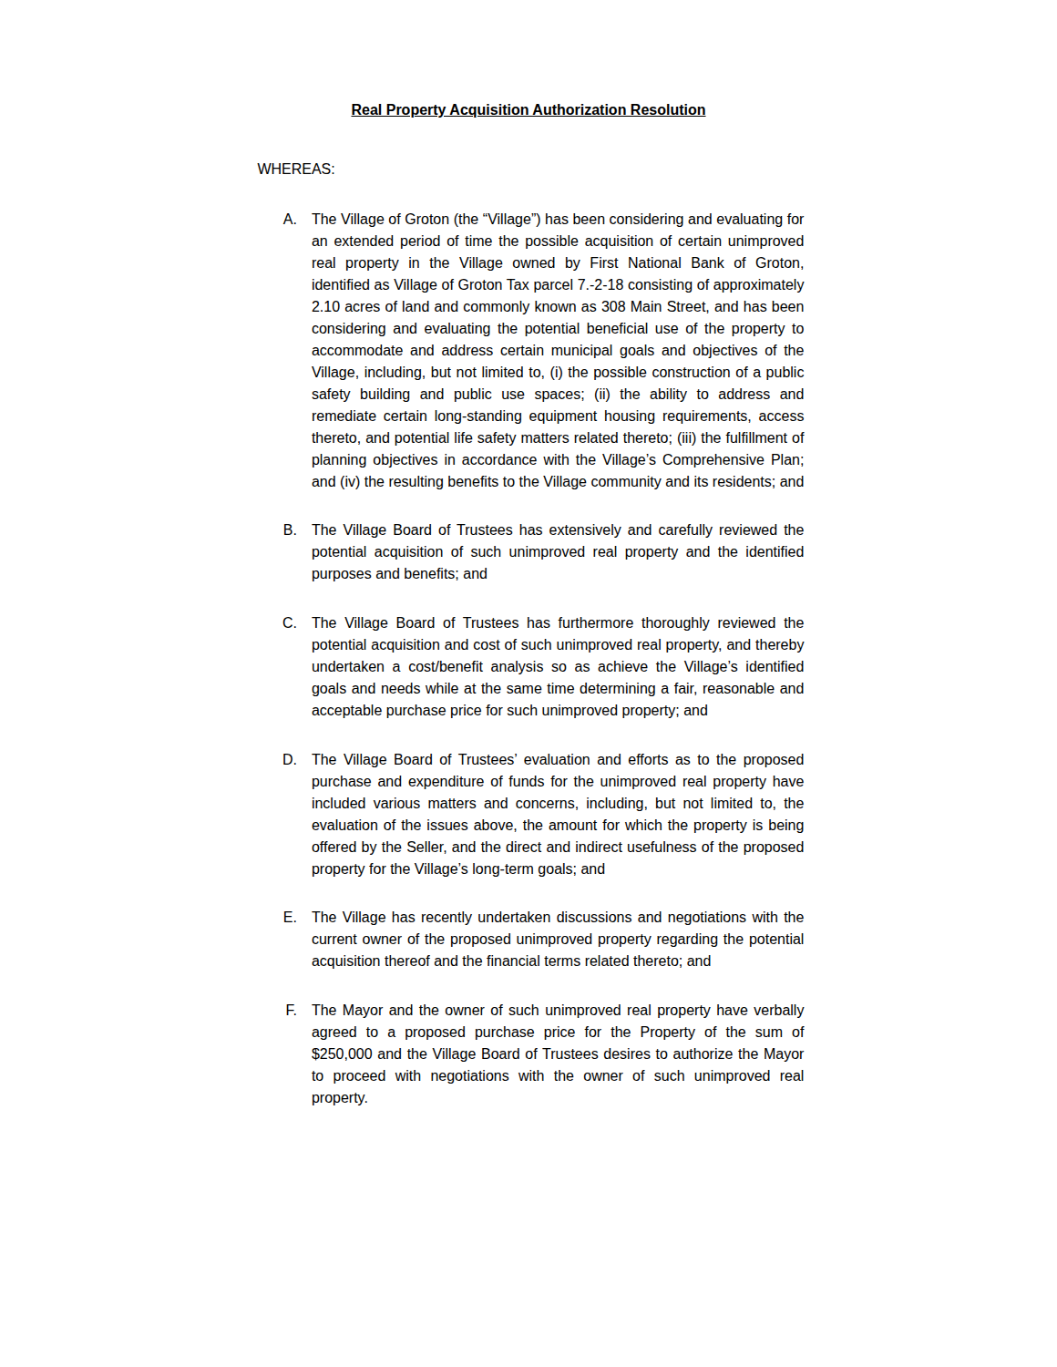Real Property Acquisition Authorization Resolution
WHEREAS:
The Village of Groton (the “Village”) has been considering and evaluating for an extended period of time the possible acquisition of certain unimproved real property in the Village owned by First National Bank of Groton, identified as Village of Groton Tax parcel 7.-2-18 consisting of approximately 2.10 acres of land and commonly known as 308 Main Street, and has been considering and evaluating the potential beneficial use of the property to accommodate and address certain municipal goals and objectives of the Village, including, but not limited to, (i) the possible construction of a public safety building and public use spaces; (ii) the ability to address and remediate certain long-standing equipment housing requirements, access thereto, and potential life safety matters related thereto; (iii) the fulfillment of planning objectives in accordance with the Village’s Comprehensive Plan; and (iv) the resulting benefits to the Village community and its residents; and
The Village Board of Trustees has extensively and carefully reviewed the potential acquisition of such unimproved real property and the identified purposes and benefits; and
The Village Board of Trustees has furthermore thoroughly reviewed the potential acquisition and cost of such unimproved real property, and thereby undertaken a cost/benefit analysis so as achieve the Village’s identified goals and needs while at the same time determining a fair, reasonable and acceptable purchase price for such unimproved property; and
The Village Board of Trustees’ evaluation and efforts as to the proposed purchase and expenditure of funds for the unimproved real property have included various matters and concerns, including, but not limited to, the evaluation of the issues above, the amount for which the property is being offered by the Seller, and the direct and indirect usefulness of the proposed property for the Village’s long-term goals; and
The Village has recently undertaken discussions and negotiations with the current owner of the proposed unimproved property regarding the potential acquisition thereof and the financial terms related thereto; and
The Mayor and the owner of such unimproved real property have verbally agreed to a proposed purchase price for the Property of the sum of $250,000 and the Village Board of Trustees desires to authorize the Mayor to proceed with negotiations with the owner of such unimproved real property.